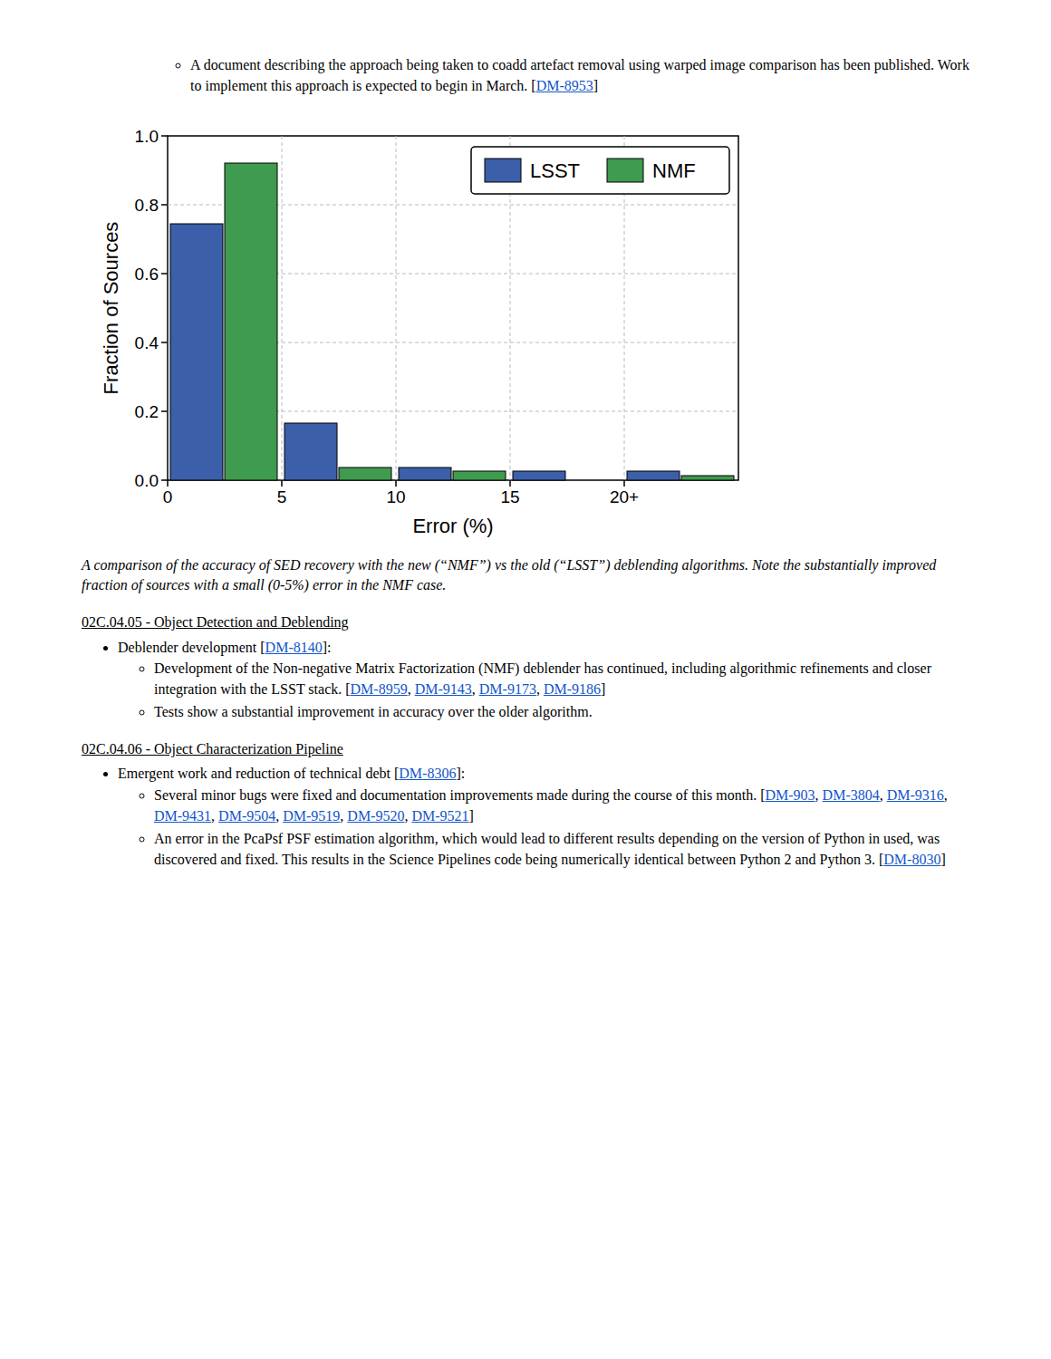A document describing the approach being taken to coadd artefact removal using warped image comparison has been published. Work to implement this approach is expected to begin in March. [DM-8953]
0.0 0.2 0.4 0.6 0.8 1.0 0 5 10 15 20+ LSST NMF Error (%) Fraction of Sources
A comparison of the accuracy of SED recovery with the new (“NMF”) vs the old (“LSST”) deblending algorithms. Note the substantially improved fraction of sources with a small (0-5%) error in the NMF case.
02C.04.05 - Object Detection and Deblending
Deblender development [DM-8140]:
Development of the Non-negative Matrix Factorization (NMF) deblender has continued, including algorithmic refinements and closer integration with the LSST stack. [DM-8959, DM-9143, DM-9173, DM-9186]
Tests show a substantial improvement in accuracy over the older algorithm.
02C.04.06 - Object Characterization Pipeline
Emergent work and reduction of technical debt [DM-8306]:
Several minor bugs were fixed and documentation improvements made during the course of this month. [DM-903, DM-3804, DM-9316, DM-9431, DM-9504, DM-9519, DM-9520, DM-9521]
An error in the PcaPsf PSF estimation algorithm, which would lead to different results depending on the version of Python in used, was discovered and fixed. This results in the Science Pipelines code being numerically identical between Python 2 and Python 3. [DM-8030]